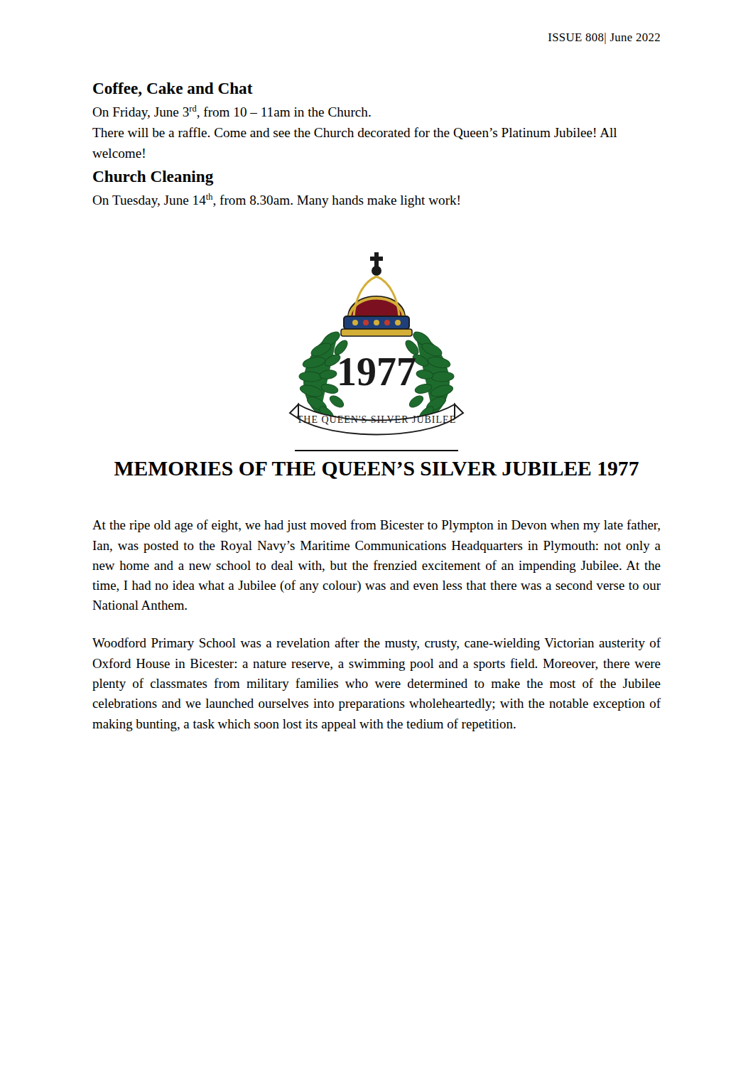ISSUE 808| June 2022
Coffee, Cake and Chat
On Friday, June 3rd, from 10 – 11am in the Church.
There will be a raffle. Come and see the Church decorated for the Queen’s Platinum Jubilee! All welcome!
Church Cleaning
On Tuesday, June 14th, from 8.30am. Many hands make light work!
1977 THE QUEEN'S SILVER JUBILEE
MEMORIES OF THE QUEEN’S SILVER JUBILEE 1977
At the ripe old age of eight, we had just moved from Bicester to Plympton in Devon when my late father, Ian, was posted to the Royal Navy’s Maritime Communications Headquarters in Plymouth: not only a new home and a new school to deal with, but the frenzied excitement of an impending Jubilee. At the time, I had no idea what a Jubilee (of any colour) was and even less that there was a second verse to our National Anthem.
Woodford Primary School was a revelation after the musty, crusty, cane-wielding Victorian austerity of Oxford House in Bicester: a nature reserve, a swimming pool and a sports field. Moreover, there were plenty of classmates from military families who were determined to make the most of the Jubilee celebrations and we launched ourselves into preparations wholeheartedly; with the notable exception of making bunting, a task which soon lost its appeal with the tedium of repetition.